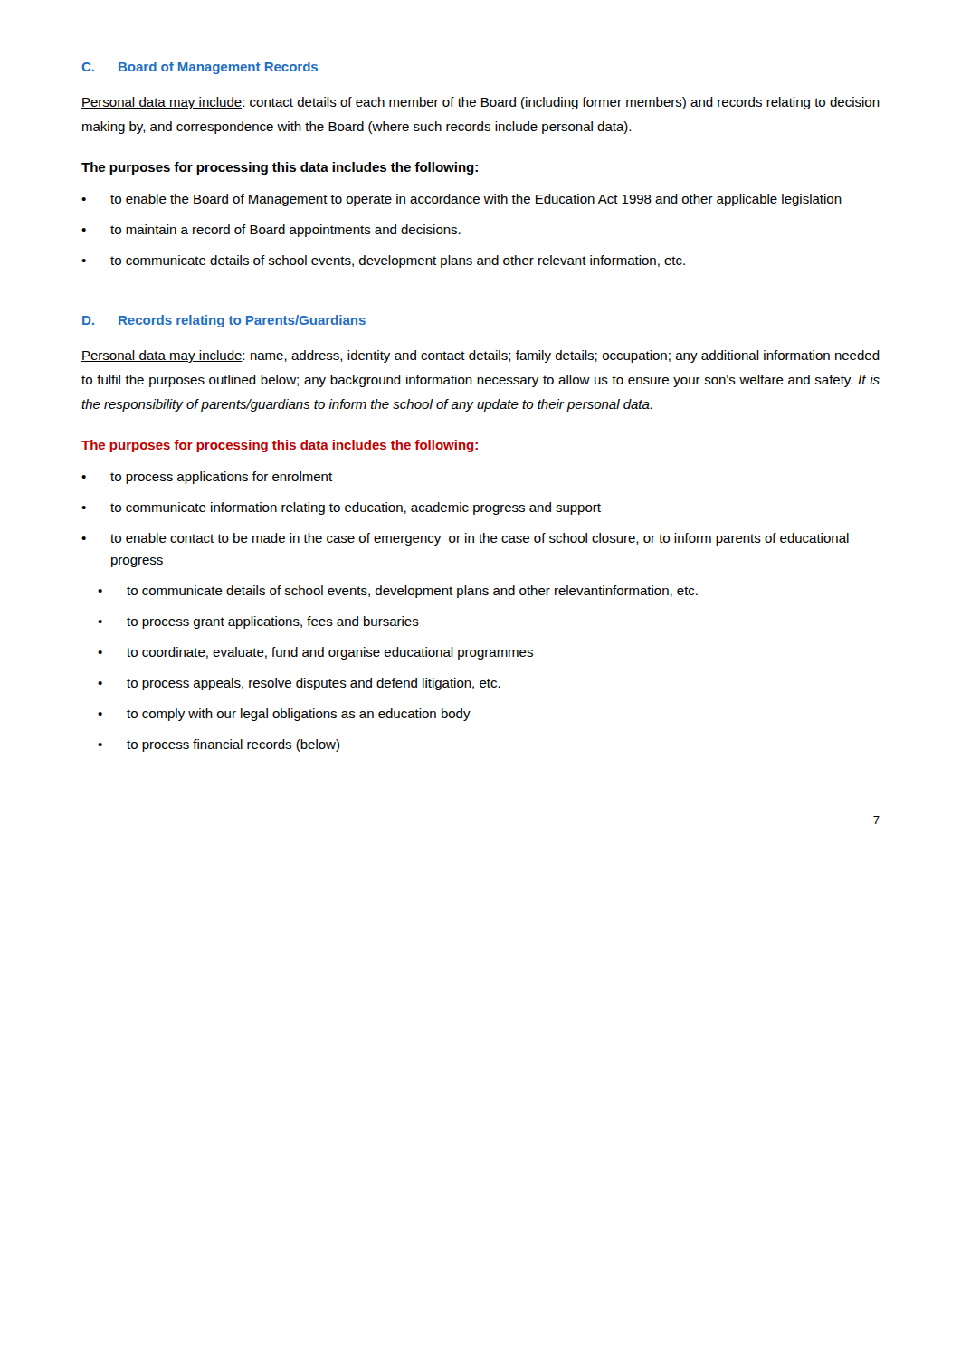C. Board of Management Records
Personal data may include: contact details of each member of the Board (including former members) and records relating to decision making by, and correspondence with the Board (where such records include personal data).
The purposes for processing this data includes the following:
•to enable the Board of Management to operate in accordance with the Education Act 1998 and other applicable legislation
•to maintain a record of Board appointments and decisions.
•to communicate details of school events, development plans and other relevant information, etc.
D. Records relating to Parents/Guardians
Personal data may include: name, address, identity and contact details; family details; occupation; any additional information needed to fulfil the purposes outlined below; any background information necessary to allow us to ensure your son's welfare and safety. It is the responsibility of parents/guardians to inform the school of any update to their personal data.
The purposes for processing this data includes the following:
•to process applications for enrolment
•to communicate information relating to education, academic progress and support
•to enable contact to be made in the case of emergency or in the case of school closure, or to inform parents of educational progress
•to communicate details of school events, development plans and other relevantinformation, etc.
•to process grant applications, fees and bursaries
•to coordinate, evaluate, fund and organise educational programmes
•to process appeals, resolve disputes and defend litigation, etc.
•to comply with our legal obligations as an education body
•to process financial records (below)
7